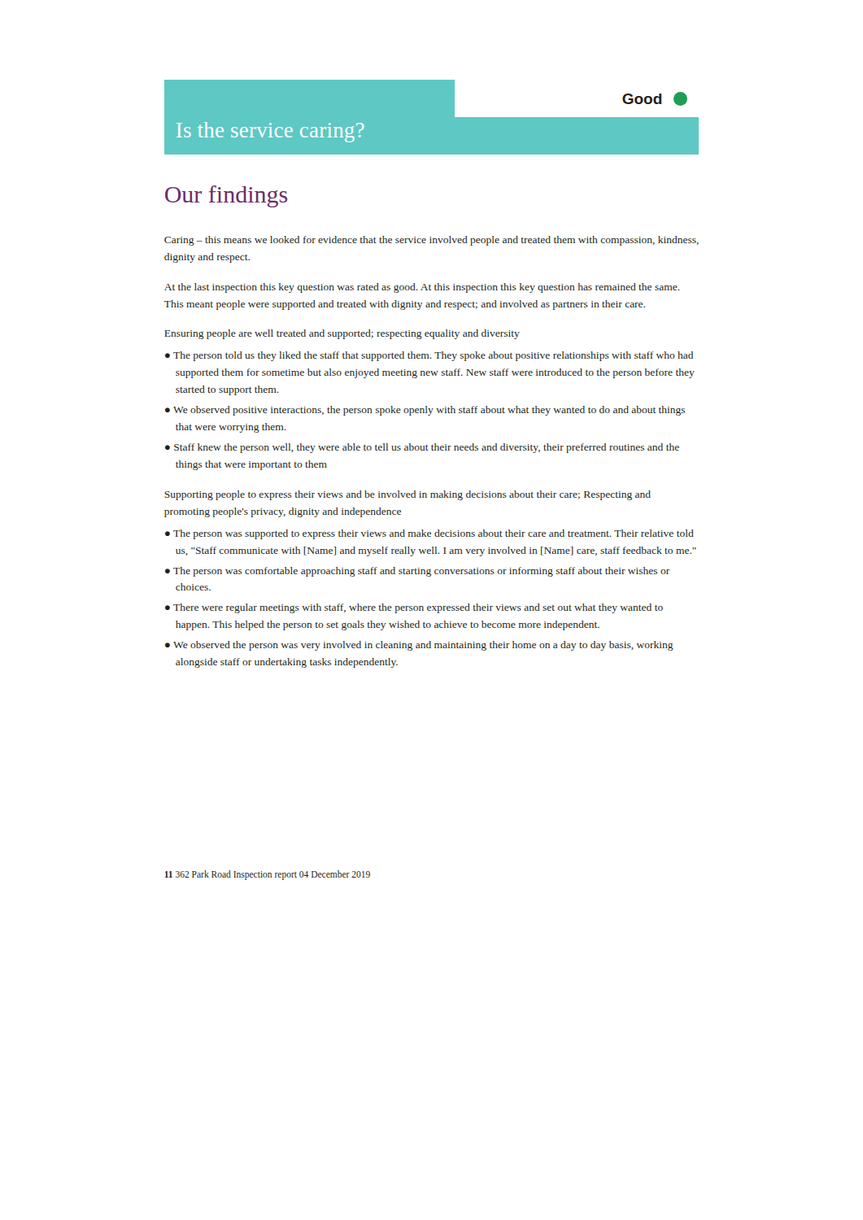Good
Is the service caring?
Our findings
Caring – this means we looked for evidence that the service involved people and treated them with compassion, kindness, dignity and respect.
At the last inspection this key question was rated as good. At this inspection this key question has remained the same. This meant people were supported and treated with dignity and respect; and involved as partners in their care.
Ensuring people are well treated and supported; respecting equality and diversity
● The person told us they liked the staff that supported them. They spoke about positive relationships with staff who had supported them for sometime but also enjoyed meeting new staff. New staff were introduced to the person before they started to support them.
● We observed positive interactions, the person spoke openly with staff about what they wanted to do and about things that were worrying them.
● Staff knew the person well, they were able to tell us about their needs and diversity, their preferred routines and the things that were important to them
Supporting people to express their views and be involved in making decisions about their care; Respecting and promoting people's privacy, dignity and independence
● The person was supported to express their views and make decisions about their care and treatment. Their relative told us, "Staff communicate with [Name] and myself really well. I am very involved in [Name] care, staff feedback to me."
● The person was comfortable approaching staff and starting conversations or informing staff about their wishes or choices.
● There were regular meetings with staff, where the person expressed their views and set out what they wanted to happen. This helped the person to set goals they wished to achieve to become more independent.
● We observed the person was very involved in cleaning and maintaining their home on a day to day basis, working alongside staff or undertaking tasks independently.
11 362 Park Road Inspection report 04 December 2019